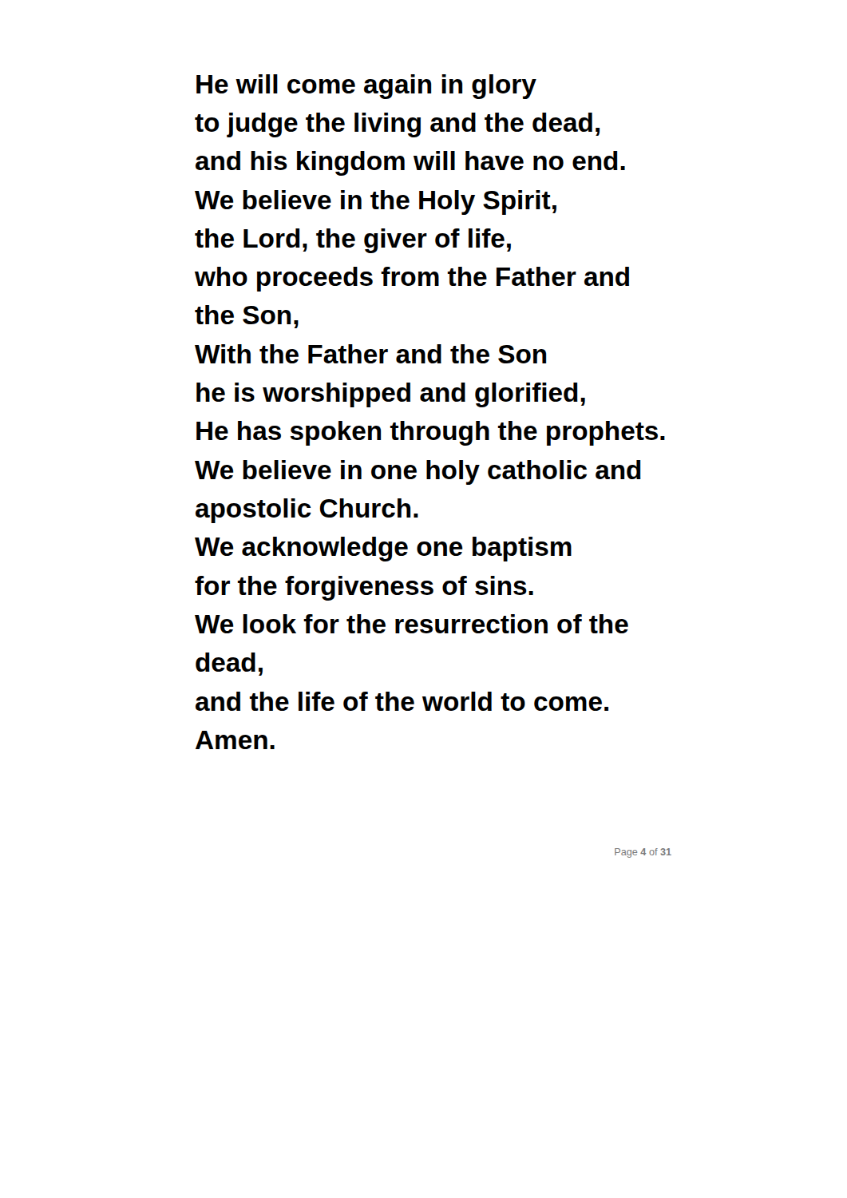He will come again in glory
to judge the living and the dead,
and his kingdom will have no end.
We believe in the Holy Spirit,
the Lord, the giver of life,
who proceeds from the Father and the Son,
With the Father and the Son
he is worshipped and glorified,
He has spoken through the prophets.
We believe in one holy catholic and apostolic Church.
We acknowledge one baptism
for the forgiveness of sins.
We look for the resurrection of the dead,
and the life of the world to come.
Amen.
Page 4 of 31